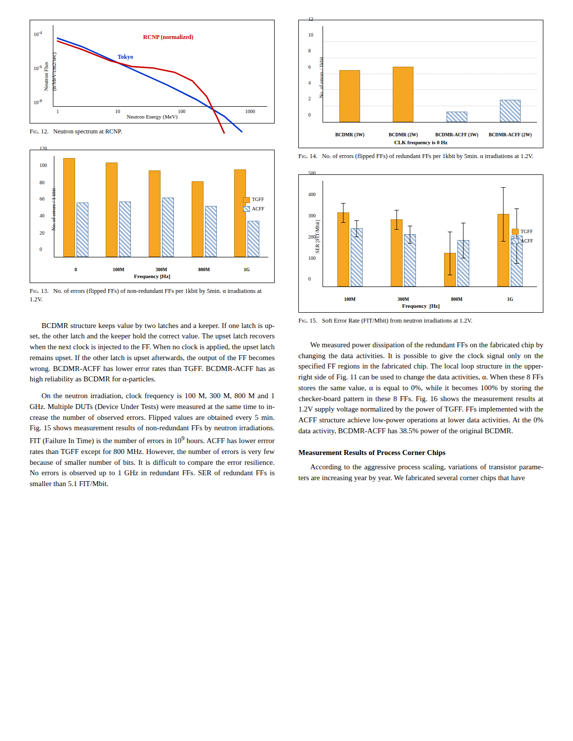Neutron Flux
(n/MeV/cm2/sec)
10-4 10-6 10-8 1 10 100 1000 RCNP (normalized) Tokyo
Neutron Energy (MeV)
Fig. 12. Neutron spectrum at RCNP.
No. of errors / 1 kbit
0 20 40 60 80 100 120
0
100M
300M
800M
1G
TGFF
ACFF
Frequency [Hz]
Fig. 13. No. of errors (flipped FFs) of non-redundant FFs per 1kbit by 5min. α irradiations at 1.2V.
BCDMR structure keeps value by two latches and a keeper. If one latch is upset, the other latch and the keeper hold the correct value. The upset latch recovers when the next clock is injected to the FF. When no clock is applied, the upset latch remains upset. If the other latch is upset afterwards, the output of the FF becomes wrong. BCDMR-ACFF has lower error rates than TGFF. BCDMR-ACFF has as high reliability as BCDMR for α-particles.
On the neutron irradiation, clock frequency is 100 M, 300 M, 800 M and 1 GHz. Multiple DUTs (Device Under Tests) were measured at the same time to increase the number of observed errors. Flipped values are obtained every 5 min. Fig. 15 shows measurement results of non-redundant FFs by neutron irradiations. FIT (Failure In Time) is the number of errors in 109 hours. ACFF has lower errror rates than TGFF except for 800 MHz. However, the number of errors is very few because of smaller number of bits. It is difficult to compare the error resilience. No errors is observed up to 1 GHz in redundant FFs. SER of redundant FFs is smaller than 5.1 FIT/Mbit.
No. of errors / 1kbit
0 2 4 6 8 10 12
BCDMR (3W)
BCDMR (2W)
BCDMR-ACFF (3W)
BCDMR-ACFF (2W)
CLK frequency is 0 Hz
Fig. 14. No. of errors (flipped FFs) of redundant FFs per 1kbit by 5min. α irradiations at 1.2V.
SER [FIT/Mbit]
0 100 200 300 400 500
100M
300M
800M
1G
TGFF
ACFF
Frequency [Hz]
Fig. 15. Soft Error Rate (FIT/Mbit) from neutron irradiations at 1.2V.
We measured power dissipation of the redundant FFs on the fabricated chip by changing the data activities. It is possible to give the clock signal only on the specified FF regions in the fabricated chip. The local loop structure in the upper-right side of Fig. 11 can be used to change the data activities, α. When these 8 FFs stores the same value, α is equal to 0%, while it becomes 100% by storing the checker-board pattern in these 8 FFs. Fig. 16 shows the measurement results at 1.2V supply voltage normalized by the power of TGFF. FFs implemented with the ACFF structure achieve low-power operations at lower data activities. At the 0% data activity, BCDMR-ACFF has 38.5% power of the original BCDMR.
Measurement Results of Process Corner Chips
According to the aggressive process scaling, variations of transistor parameters are increasing year by year. We fabricated several corner chips that have